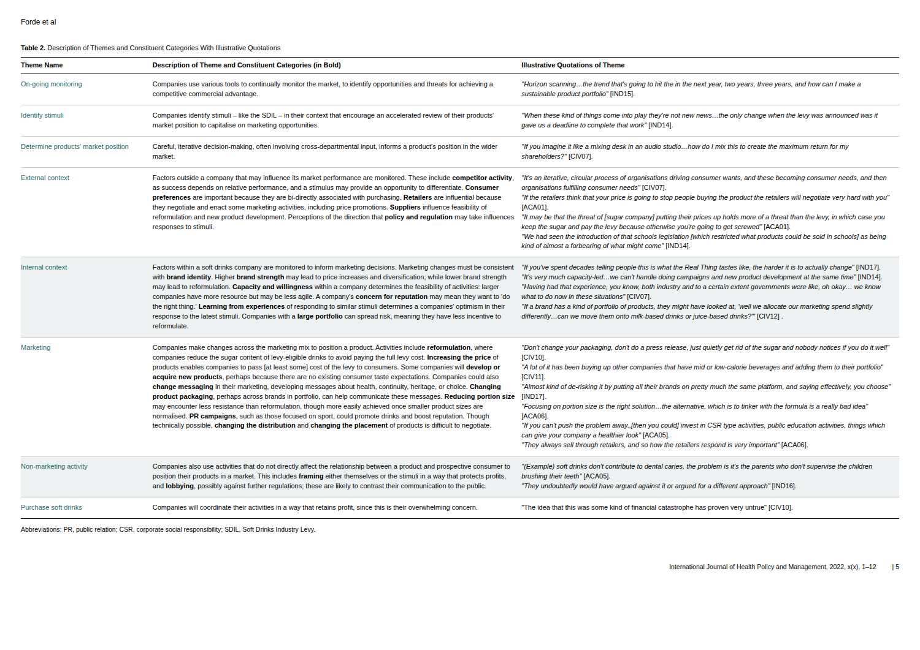Forde et al
Table 2. Description of Themes and Constituent Categories With Illustrative Quotations
| Theme Name | Description of Theme and Constituent Categories (in Bold) | Illustrative Quotations of Theme |
| --- | --- | --- |
| On-going monitoring | Companies use various tools to continually monitor the market, to identify opportunities and threats for achieving a competitive commercial advantage. | "Horizon scanning…the trend that's going to hit the in the next year, two years, three years, and how can I make a sustainable product portfolio" [IND15]. |
| Identify stimuli | Companies identify stimuli – like the SDIL – in their context that encourage an accelerated review of their products' market position to capitalise on marketing opportunities. | "When these kind of things come into play they're not new news…the only change when the levy was announced was it gave us a deadline to complete that work" [IND14]. |
| Determine products' market position | Careful, iterative decision-making, often involving cross-departmental input, informs a product's position in the wider market. | "If you imagine it like a mixing desk in an audio studio…how do I mix this to create the maximum return for my shareholders?" [CIV07]. |
| External context | Factors outside a company that may influence its market performance are monitored. These include competitor activity , as success depends on relative performance, and a stimulus may provide an opportunity to differentiate. Consumer preferences are important because they are bi-directly associated with purchasing. Retailers are influential because they negotiate and enact some marketing activities, including price promotions. Suppliers influence feasibility of reformulation and new product development. Perceptions of the direction that policy and regulation may take influences responses to stimuli. | "It's an iterative, circular process of organisations driving consumer wants, and these becoming consumer needs, and then organisations fulfilling consumer needs" [CIV07]. "If the retailers think that your price is going to stop people buying the product the retailers will negotiate very hard with you" [ACA01]. "It may be that the threat of [sugar company] putting their prices up holds more of a threat than the levy, in which case you keep the sugar and pay the levy because otherwise you're going to get screwed" [ACA01]. "We had seen the introduction of that schools legislation [which restricted what products could be sold in schools] as being kind of almost a forbearing of what might come" [IND14]. |
| Internal context | Factors within a soft drinks company are monitored to inform marketing decisions. Marketing changes must be consistent with brand identity . Higher brand strength may lead to price increases and diversification, while lower brand strength may lead to reformulation. Capacity and willingness within a company determines the feasibility of activities: larger companies have more resource but may be less agile. A company's concern for reputation may mean they want to 'do the right thing.' Learning from experiences of responding to similar stimuli determines a companies' optimism in their response to the latest stimuli. Companies with a large portfolio can spread risk, meaning they have less incentive to reformulate. | "If you've spent decades telling people this is what the Real Thing tastes like, the harder it is to actually change" [IND17]. "It's very much capacity-led…we can't handle doing campaigns and new product development at the same time" [IND14]. "Having had that experience, you know, both industry and to a certain extent governments were like, oh okay… we know what to do now in these situations" [CIV07]. "If a brand has a kind of portfolio of products, they might have looked at, 'well we allocate our marketing spend slightly differently…can we move them onto milk-based drinks or juice-based drinks?'" [CIV12] . |
| Marketing | Companies make changes across the marketing mix to position a product. Activities include reformulation , where companies reduce the sugar content of levy-eligible drinks to avoid paying the full levy cost. Increasing the price of products enables companies to pass [at least some] cost of the levy to consumers. Some companies will develop or acquire new products , perhaps because there are no existing consumer taste expectations. Companies could also change messaging in their marketing, developing messages about health, continuity, heritage, or choice. Changing product packaging , perhaps across brands in portfolio, can help communicate these messages. Reducing portion size may encounter less resistance than reformulation, though more easily achieved once smaller product sizes are normalised. PR campaigns , such as those focused on sport, could promote drinks and boost reputation. Though technically possible, changing the distribution and changing the placement of products is difficult to negotiate. | "Don't change your packaging, don't do a press release, just quietly get rid of the sugar and nobody notices if you do it well" [CIV10]. "A lot of it has been buying up other companies that have mid or low-calorie beverages and adding them to their portfolio" [CIV11]. "Almost kind of de-risking it by putting all their brands on pretty much the same platform, and saying effectively, you choose" [IND17]. "Focusing on portion size is the right solution…the alternative, which is to tinker with the formula is a really bad idea" [ACA06]. "If you can't push the problem away..[then you could] invest in CSR type activities, public education activities, things which can give your company a healthier look" [ACA05]. "They always sell through retailers, and so how the retailers respond is very important" [ACA06]. |
| Non-marketing activity | Companies also use activities that do not directly affect the relationship between a product and prospective consumer to position their products in a market. This includes framing either themselves or the stimuli in a way that protects profits, and lobbying , possibly against further regulations; these are likely to contrast their communication to the public. | "(Example) soft drinks don't contribute to dental caries, the problem is it's the parents who don't supervise the children brushing their teeth" [ACA05]. "They undoubtedly would have argued against it or argued for a different approach" [IND16]. |
| Purchase soft drinks | Companies will coordinate their activities in a way that retains profit, since this is their overwhelming concern. | "The idea that this was some kind of financial catastrophe has proven very untrue" [CIV10]. |
Abbreviations: PR, public relation; CSR, corporate social responsibility; SDIL, Soft Drinks Industry Levy.
International Journal of Health Policy and Management, 2022, x(x), 1–12| 5